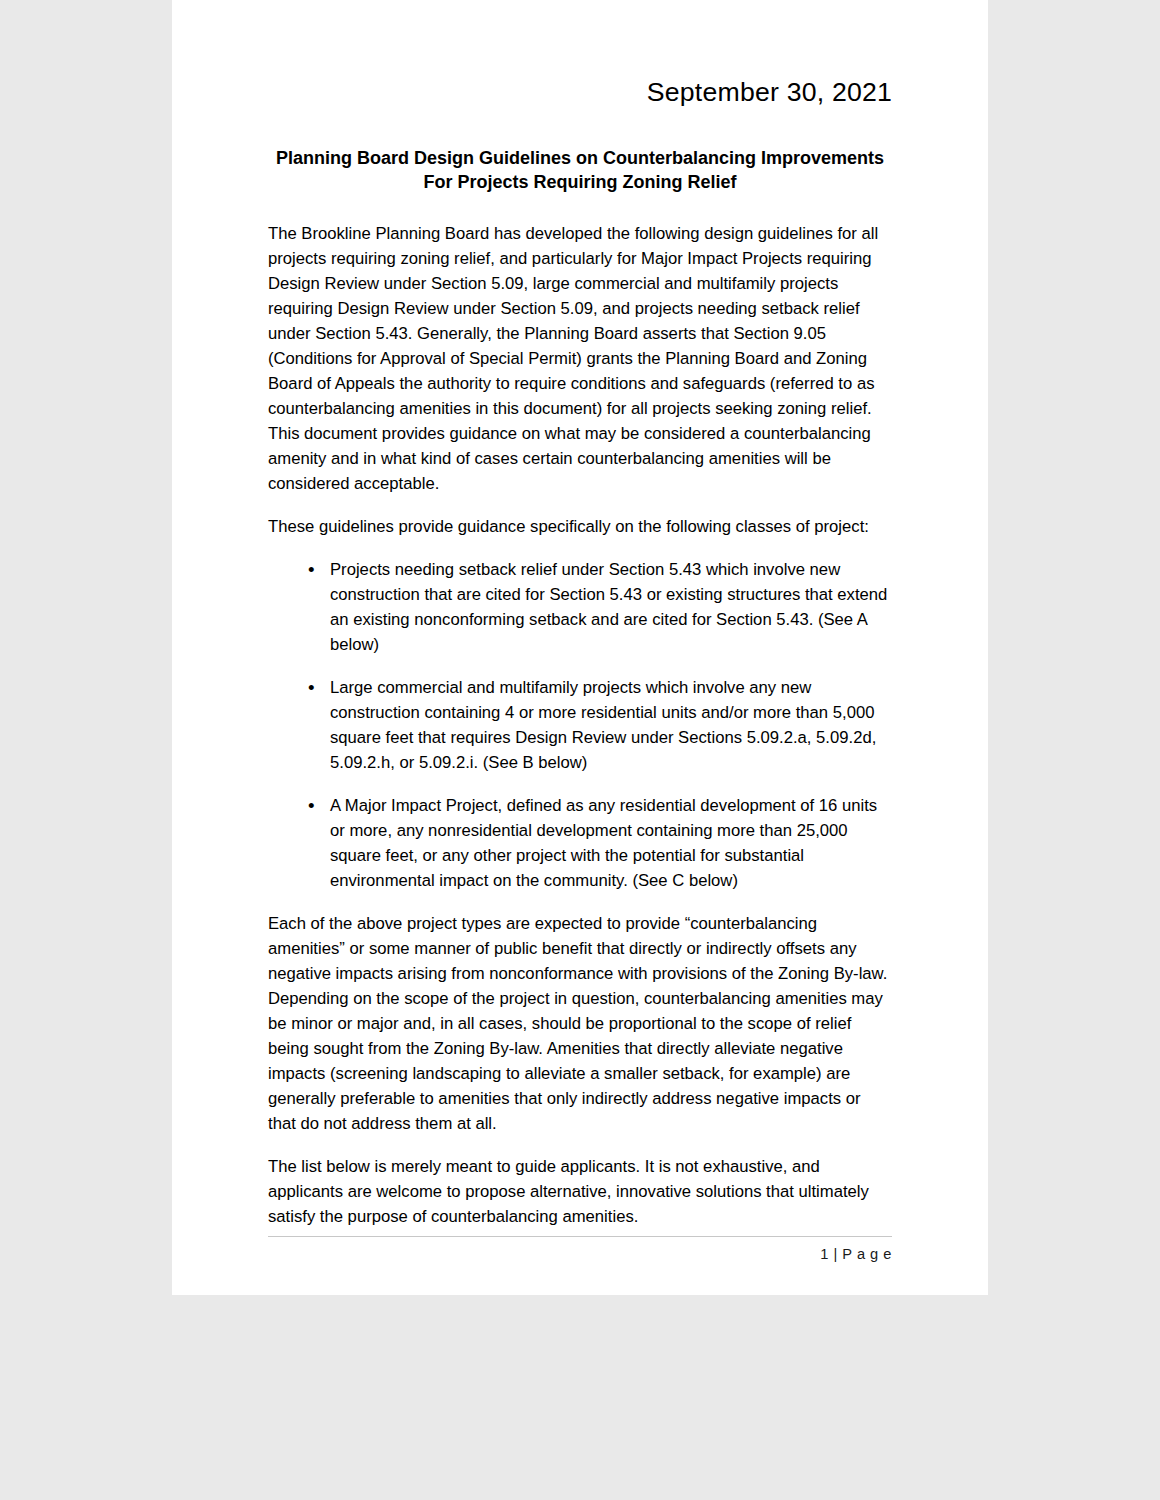September 30, 2021
Planning Board Design Guidelines on Counterbalancing Improvements
For Projects Requiring Zoning Relief
The Brookline Planning Board has developed the following design guidelines for all projects requiring zoning relief, and particularly for Major Impact Projects requiring Design Review under Section 5.09, large commercial and multifamily projects requiring Design Review under Section 5.09, and projects needing setback relief under Section 5.43. Generally, the Planning Board asserts that Section 9.05 (Conditions for Approval of Special Permit) grants the Planning Board and Zoning Board of Appeals the authority to require conditions and safeguards (referred to as counterbalancing amenities in this document) for all projects seeking zoning relief. This document provides guidance on what may be considered a counterbalancing amenity and in what kind of cases certain counterbalancing amenities will be considered acceptable.
These guidelines provide guidance specifically on the following classes of project:
Projects needing setback relief under Section 5.43 which involve new construction that are cited for Section 5.43 or existing structures that extend an existing nonconforming setback and are cited for Section 5.43. (See A below)
Large commercial and multifamily projects which involve any new construction containing 4 or more residential units and/or more than 5,000 square feet that requires Design Review under Sections 5.09.2.a, 5.09.2d, 5.09.2.h, or 5.09.2.i. (See B below)
A Major Impact Project, defined as any residential development of 16 units or more, any nonresidential development containing more than 25,000 square feet, or any other project with the potential for substantial environmental impact on the community. (See C below)
Each of the above project types are expected to provide “counterbalancing amenities” or some manner of public benefit that directly or indirectly offsets any negative impacts arising from nonconformance with provisions of the Zoning By-law. Depending on the scope of the project in question, counterbalancing amenities may be minor or major and, in all cases, should be proportional to the scope of relief being sought from the Zoning By-law. Amenities that directly alleviate negative impacts (screening landscaping to alleviate a smaller setback, for example) are generally preferable to amenities that only indirectly address negative impacts or that do not address them at all.
The list below is merely meant to guide applicants. It is not exhaustive, and applicants are welcome to propose alternative, innovative solutions that ultimately satisfy the purpose of counterbalancing amenities.
1 | P a g e